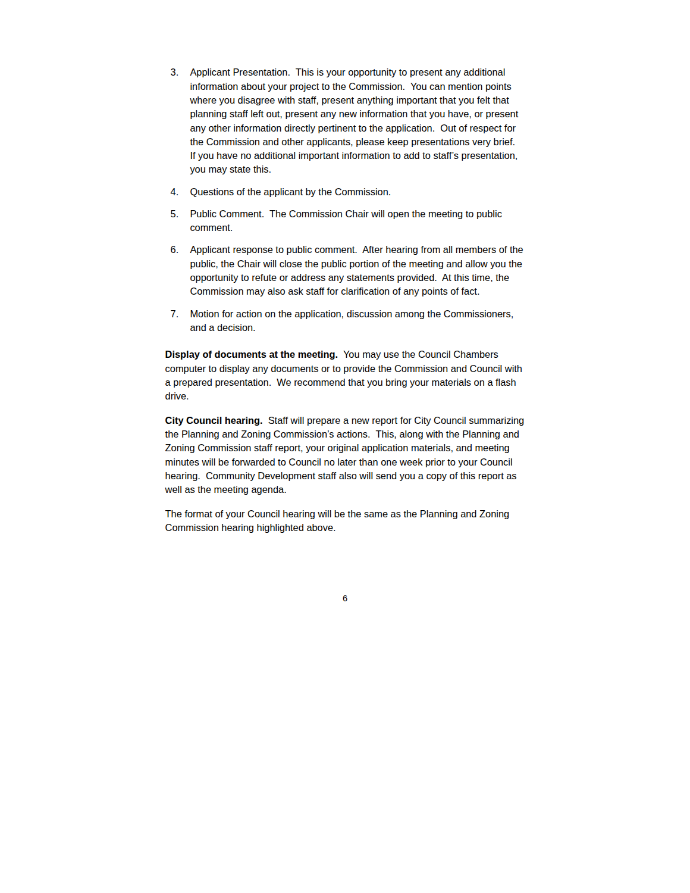Applicant Presentation. This is your opportunity to present any additional information about your project to the Commission. You can mention points where you disagree with staff, present anything important that you felt that planning staff left out, present any new information that you have, or present any other information directly pertinent to the application. Out of respect for the Commission and other applicants, please keep presentations very brief. If you have no additional important information to add to staff’s presentation, you may state this.
Questions of the applicant by the Commission.
Public Comment. The Commission Chair will open the meeting to public comment.
Applicant response to public comment. After hearing from all members of the public, the Chair will close the public portion of the meeting and allow you the opportunity to refute or address any statements provided. At this time, the Commission may also ask staff for clarification of any points of fact.
Motion for action on the application, discussion among the Commissioners, and a decision.
Display of documents at the meeting. You may use the Council Chambers computer to display any documents or to provide the Commission and Council with a prepared presentation. We recommend that you bring your materials on a flash drive.
City Council hearing. Staff will prepare a new report for City Council summarizing the Planning and Zoning Commission’s actions. This, along with the Planning and Zoning Commission staff report, your original application materials, and meeting minutes will be forwarded to Council no later than one week prior to your Council hearing. Community Development staff also will send you a copy of this report as well as the meeting agenda.
The format of your Council hearing will be the same as the Planning and Zoning Commission hearing highlighted above.
6